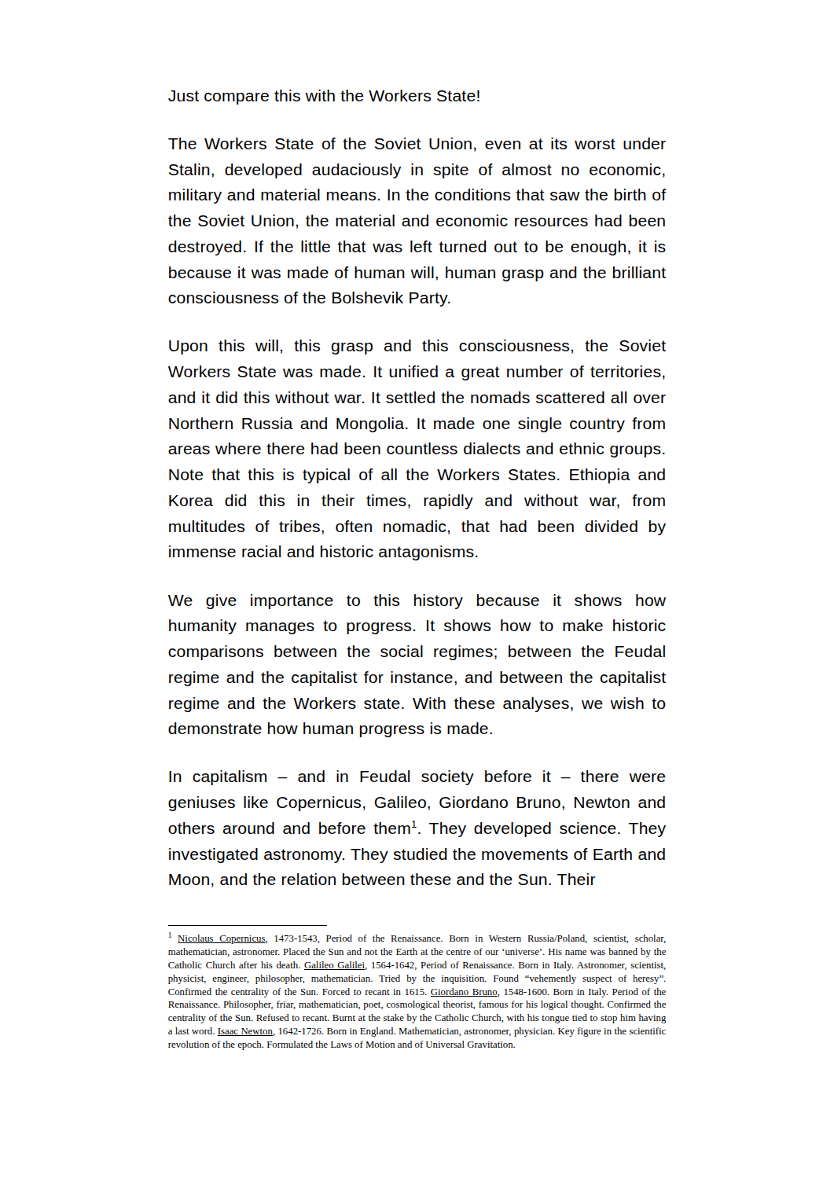Just compare this with the Workers State!
The Workers State of the Soviet Union, even at its worst under Stalin, developed audaciously in spite of almost no economic, military and material means. In the conditions that saw the birth of the Soviet Union, the material and economic resources had been destroyed. If the little that was left turned out to be enough, it is because it was made of human will, human grasp and the brilliant consciousness of the Bolshevik Party.
Upon this will, this grasp and this consciousness, the Soviet Workers State was made. It unified a great number of territories, and it did this without war. It settled the nomads scattered all over Northern Russia and Mongolia. It made one single country from areas where there had been countless dialects and ethnic groups. Note that this is typical of all the Workers States. Ethiopia and Korea did this in their times, rapidly and without war, from multitudes of tribes, often nomadic, that had been divided by immense racial and historic antagonisms.
We give importance to this history because it shows how humanity manages to progress. It shows how to make historic comparisons between the social regimes; between the Feudal regime and the capitalist for instance, and between the capitalist regime and the Workers state. With these analyses, we wish to demonstrate how human progress is made.
In capitalism – and in Feudal society before it – there were geniuses like Copernicus, Galileo, Giordano Bruno, Newton and others around and before them1. They developed science. They investigated astronomy. They studied the movements of Earth and Moon, and the relation between these and the Sun. Their
1 Nicolaus Copernicus, 1473-1543, Period of the Renaissance. Born in Western Russia/Poland, scientist, scholar, mathematician, astronomer. Placed the Sun and not the Earth at the centre of our ‘universe’. His name was banned by the Catholic Church after his death. Galileo Galilei, 1564-1642, Period of Renaissance. Born in Italy. Astronomer, scientist, physicist, engineer, philosopher, mathematician. Tried by the inquisition. Found “vehemently suspect of heresy”. Confirmed the centrality of the Sun. Forced to recant in 1615. Giordano Bruno, 1548-1600. Born in Italy. Period of the Renaissance. Philosopher, friar, mathematician, poet, cosmological theorist, famous for his logical thought. Confirmed the centrality of the Sun. Refused to recant. Burnt at the stake by the Catholic Church, with his tongue tied to stop him having a last word. Isaac Newton, 1642-1726. Born in England. Mathematician, astronomer, physician. Key figure in the scientific revolution of the epoch. Formulated the Laws of Motion and of Universal Gravitation.